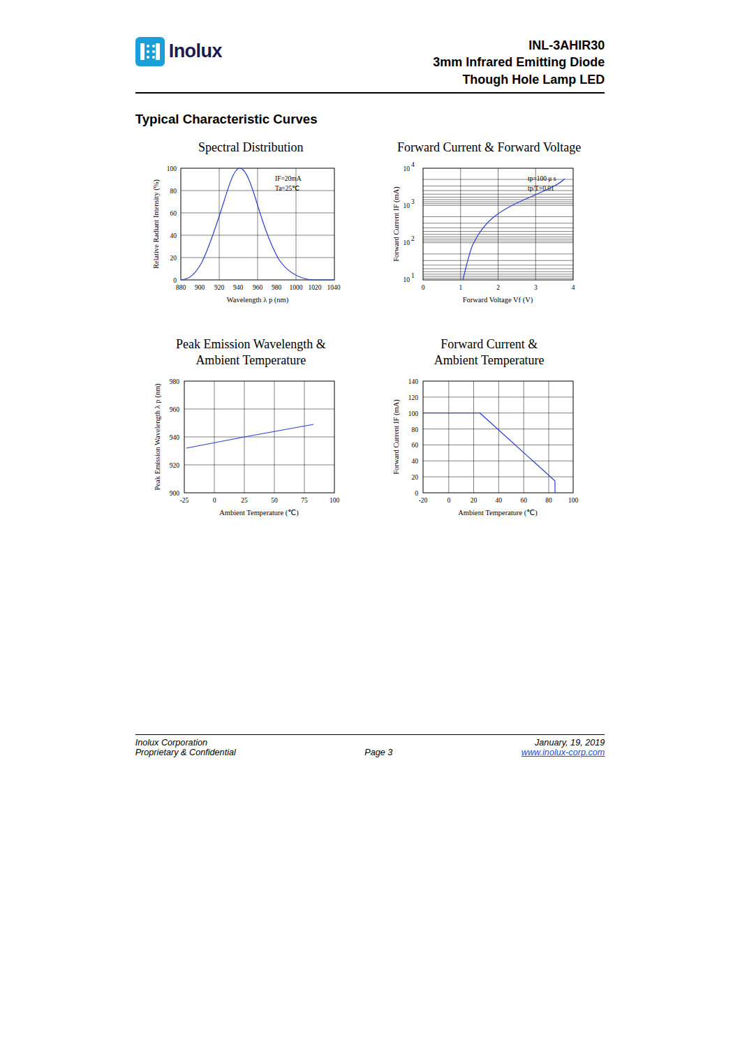Inolux
INL-3AHIR30
3mm Infrared Emitting Diode
Though Hole Lamp LED
Typical Characteristic Curves
Spectral Distribution
100 80 60 40 20 0 880 900 920 940 960 980 1000 1020 1040 Wavelength λ p (nm) Relative Radiant Intensity (%) IF=20mA Ta=25℃
Forward Current & Forward Voltage
10 4 10 3 10 2 10 1 0 1 2 3 4 Forward Voltage Vf (V) Forward Current IF (mA) tp=100 μ s tp/T=0.01
Peak Emission Wavelength &
Ambient Temperature
980 960 940 920 900 -25 0 25 50 75 100 Ambient Temperature (℃) Peak Emission Wavelength λ p (nm)
Forward Current &
Ambient Temperature
140 120 100 80 60 40 20 0 -20 0 20 40 60 80 100 Ambient Temperature (℃) Forward Current IF (mA)
Inolux Corporation
Proprietary & Confidential
Page 3
January, 19, 2019
www.inolux-corp.com